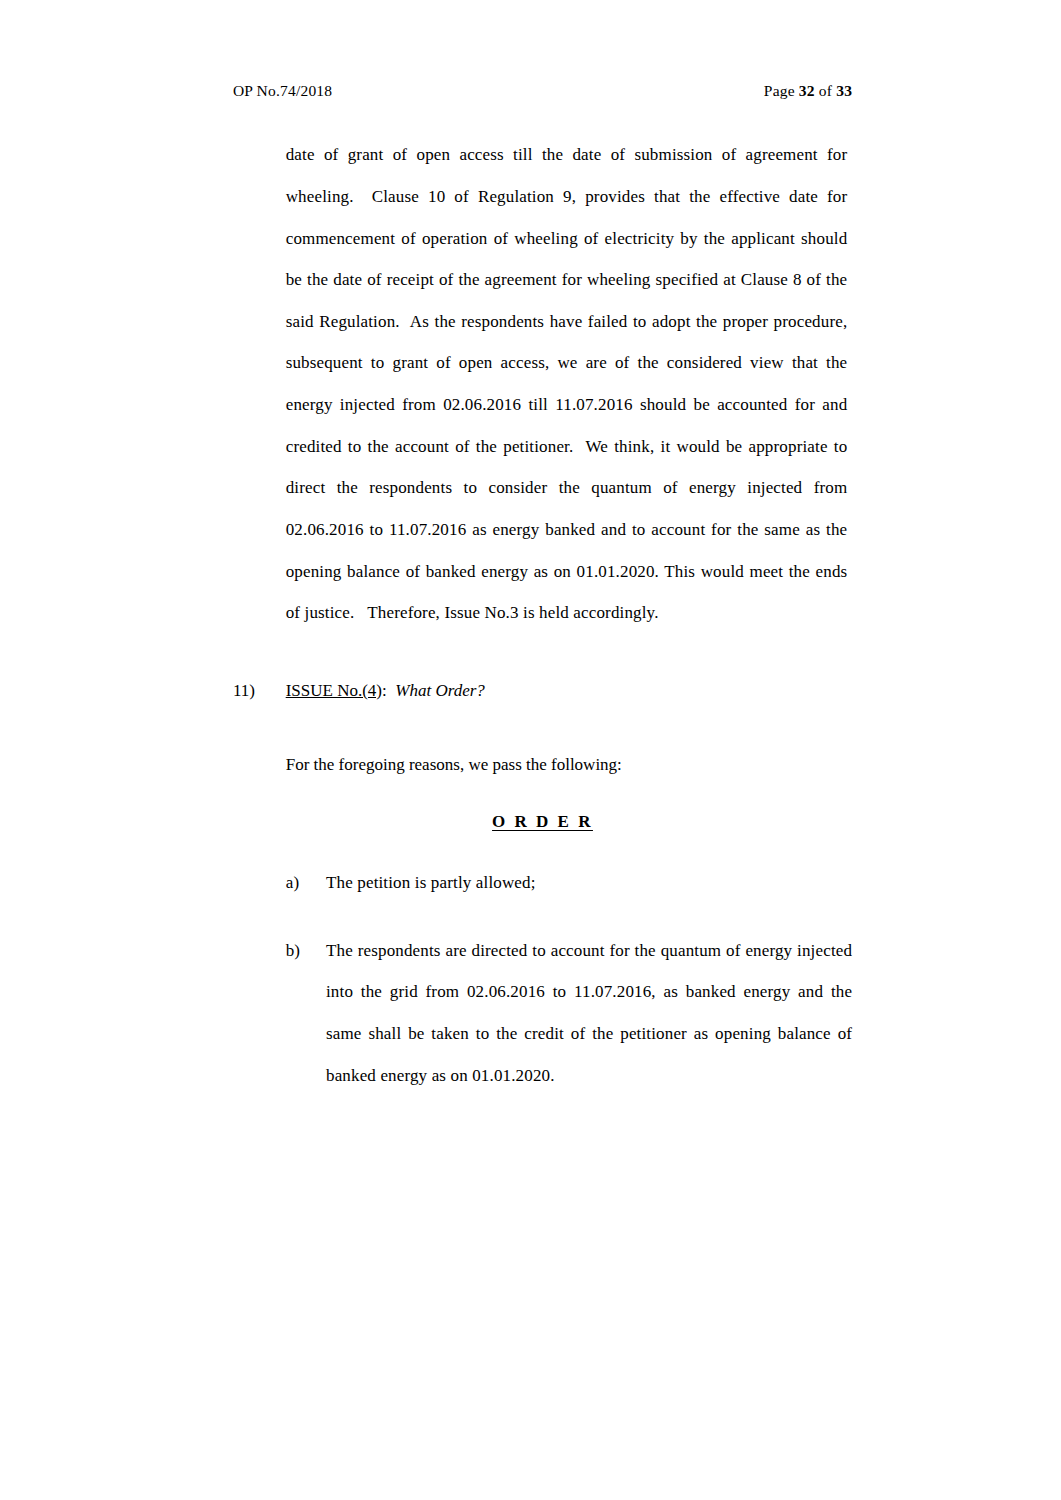OP No.74/2018
Page 32 of 33
date of grant of open access till the date of submission of agreement for wheeling. Clause 10 of Regulation 9, provides that the effective date for commencement of operation of wheeling of electricity by the applicant should be the date of receipt of the agreement for wheeling specified at Clause 8 of the said Regulation. As the respondents have failed to adopt the proper procedure, subsequent to grant of open access, we are of the considered view that the energy injected from 02.06.2016 till 11.07.2016 should be accounted for and credited to the account of the petitioner. We think, it would be appropriate to direct the respondents to consider the quantum of energy injected from 02.06.2016 to 11.07.2016 as energy banked and to account for the same as the opening balance of banked energy as on 01.01.2020. This would meet the ends of justice. Therefore, Issue No.3 is held accordingly.
11)
ISSUE No.(4): What Order?
For the foregoing reasons, we pass the following:
O R D E R
The petition is partly allowed;
The respondents are directed to account for the quantum of energy injected into the grid from 02.06.2016 to 11.07.2016, as banked energy and the same shall be taken to the credit of the petitioner as opening balance of banked energy as on 01.01.2020.